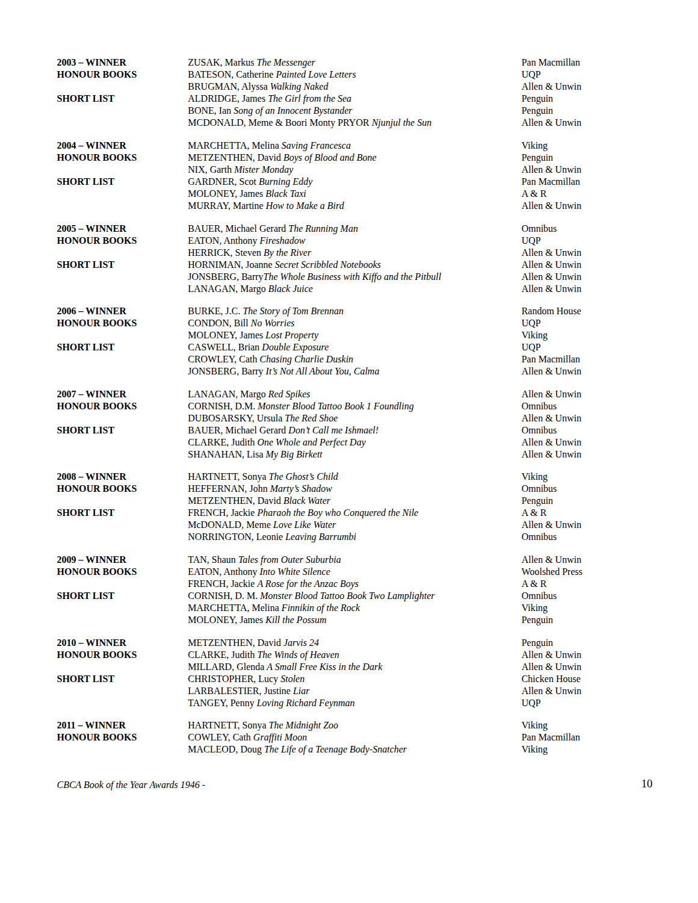| 2003 – WINNER | ZUSAK, Markus The Messenger | Pan Macmillan |
| HONOUR BOOKS | BATESON, Catherine Painted Love Letters | UQP |
| | BRUGMAN, Alyssa Walking Naked | Allen & Unwin |
| SHORT LIST | ALDRIDGE, James The Girl from the Sea | Penguin |
| | BONE, Ian Song of an Innocent Bystander | Penguin |
| | MCDONALD, Meme & Boori Monty PRYOR Njunjul the Sun | Allen & Unwin |
| 2004 – WINNER | MARCHETTA, Melina Saving Francesca | Viking |
| HONOUR BOOKS | METZENTHEN, David Boys of Blood and Bone | Penguin |
| | NIX, Garth Mister Monday | Allen & Unwin |
| SHORT LIST | GARDNER, Scot Burning Eddy | Pan Macmillan |
| | MOLONEY, James Black Taxi | A & R |
| | MURRAY, Martine How to Make a Bird | Allen & Unwin |
| 2005 – WINNER | BAUER, Michael Gerard The Running Man | Omnibus |
| HONOUR BOOKS | EATON, Anthony Fireshadow | UQP |
| | HERRICK, Steven By the River | Allen & Unwin |
| SHORT LIST | HORNIMAN, Joanne Secret Scribbled Notebooks | Allen & Unwin |
| | JONSBERG, Barry The Whole Business with Kiffo and the Pitbull | Allen & Unwin |
| | LANAGAN, Margo Black Juice | Allen & Unwin |
| 2006 – WINNER | BURKE, J.C. The Story of Tom Brennan | Random House |
| HONOUR BOOKS | CONDON, Bill No Worries | UQP |
| | MOLONEY, James Lost Property | Viking |
| SHORT LIST | CASWELL, Brian Double Exposure | UQP |
| | CROWLEY, Cath Chasing Charlie Duskin | Pan Macmillan |
| | JONSBERG, Barry It’s Not All About You, Calma | Allen & Unwin |
| 2007 – WINNER | LANAGAN, Margo Red Spikes | Allen & Unwin |
| HONOUR BOOKS | CORNISH, D.M. Monster Blood Tattoo Book 1 Foundling | Omnibus |
| | DUBOSARSKY, Ursula The Red Shoe | Allen & Unwin |
| SHORT LIST | BAUER, Michael Gerard Don’t Call me Ishmael! | Omnibus |
| | CLARKE, Judith One Whole and Perfect Day | Allen & Unwin |
| | SHANAHAN, Lisa My Big Birkett | Allen & Unwin |
| 2008 – WINNER | HARTNETT, Sonya The Ghost’s Child | Viking |
| HONOUR BOOKS | HEFFERNAN, John Marty’s Shadow | Omnibus |
| | METZENTHEN, David Black Water | Penguin |
| SHORT LIST | FRENCH, Jackie Pharaoh the Boy who Conquered the Nile | A & R |
| | McDONALD, Meme Love Like Water | Allen & Unwin |
| | NORRINGTON, Leonie Leaving Barrumbi | Omnibus |
| 2009 – WINNER | TAN, Shaun Tales from Outer Suburbia | Allen & Unwin |
| HONOUR BOOKS | EATON, Anthony Into White Silence | Woolshed Press |
| | FRENCH, Jackie A Rose for the Anzac Boys | A & R |
| SHORT LIST | CORNISH, D. M. Monster Blood Tattoo Book Two Lamplighter | Omnibus |
| | MARCHETTA, Melina Finnikin of the Rock | Viking |
| | MOLONEY, James Kill the Possum | Penguin |
| 2010 – WINNER | METZENTHEN, David Jarvis 24 | Penguin |
| HONOUR BOOKS | CLARKE, Judith The Winds of Heaven | Allen & Unwin |
| | MILLARD, Glenda A Small Free Kiss in the Dark | Allen & Unwin |
| SHORT LIST | CHRISTOPHER, Lucy Stolen | Chicken House |
| | LARBALESTIER, Justine Liar | Allen & Unwin |
| | TANGEY, Penny Loving Richard Feynman | UQP |
| 2011 – WINNER | HARTNETT, Sonya The Midnight Zoo | Viking |
| HONOUR BOOKS | COWLEY, Cath Graffiti Moon | Pan Macmillan |
| | MACLEOD, Doug The Life of a Teenage Body-Snatcher | Viking |
CBCA Book of the Year Awards 1946 - 10